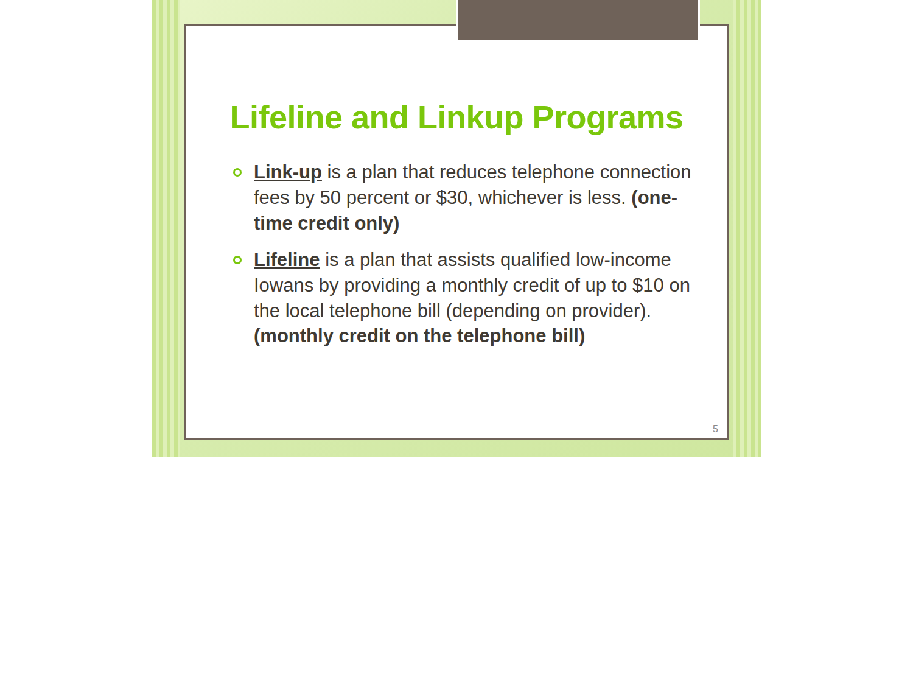Lifeline and Linkup Programs
Link-up is a plan that reduces telephone connection fees by 50 percent or $30, whichever is less. (one-time credit only)
Lifeline is a plan that assists qualified low-income Iowans by providing a monthly credit of up to $10 on the local telephone bill (depending on provider). (monthly credit on the telephone bill)
5